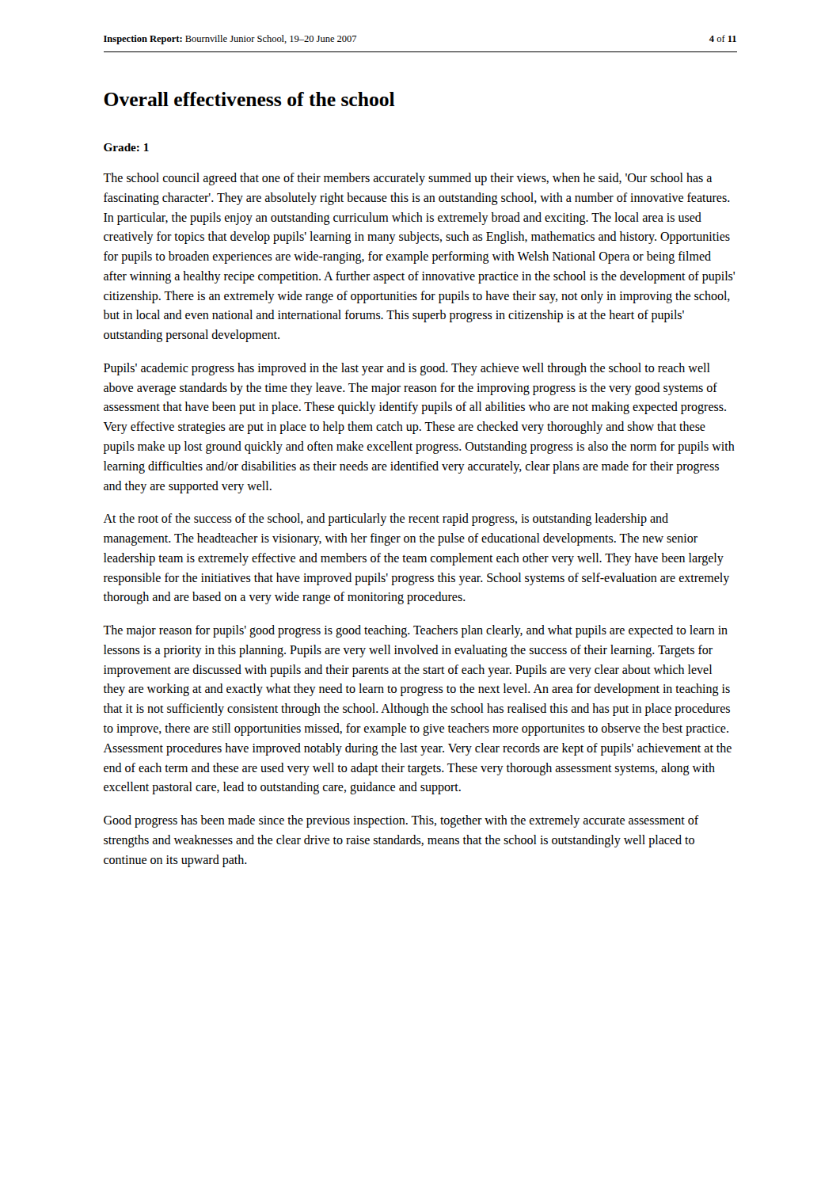Inspection Report: Bournville Junior School, 19–20 June 2007
4 of 11
Overall effectiveness of the school
Grade: 1
The school council agreed that one of their members accurately summed up their views, when he said, 'Our school has a fascinating character'. They are absolutely right because this is an outstanding school, with a number of innovative features. In particular, the pupils enjoy an outstanding curriculum which is extremely broad and exciting. The local area is used creatively for topics that develop pupils' learning in many subjects, such as English, mathematics and history. Opportunities for pupils to broaden experiences are wide-ranging, for example performing with Welsh National Opera or being filmed after winning a healthy recipe competition. A further aspect of innovative practice in the school is the development of pupils' citizenship. There is an extremely wide range of opportunities for pupils to have their say, not only in improving the school, but in local and even national and international forums. This superb progress in citizenship is at the heart of pupils' outstanding personal development.
Pupils' academic progress has improved in the last year and is good. They achieve well through the school to reach well above average standards by the time they leave. The major reason for the improving progress is the very good systems of assessment that have been put in place. These quickly identify pupils of all abilities who are not making expected progress. Very effective strategies are put in place to help them catch up. These are checked very thoroughly and show that these pupils make up lost ground quickly and often make excellent progress. Outstanding progress is also the norm for pupils with learning difficulties and/or disabilities as their needs are identified very accurately, clear plans are made for their progress and they are supported very well.
At the root of the success of the school, and particularly the recent rapid progress, is outstanding leadership and management. The headteacher is visionary, with her finger on the pulse of educational developments. The new senior leadership team is extremely effective and members of the team complement each other very well. They have been largely responsible for the initiatives that have improved pupils' progress this year. School systems of self-evaluation are extremely thorough and are based on a very wide range of monitoring procedures.
The major reason for pupils' good progress is good teaching. Teachers plan clearly, and what pupils are expected to learn in lessons is a priority in this planning. Pupils are very well involved in evaluating the success of their learning. Targets for improvement are discussed with pupils and their parents at the start of each year. Pupils are very clear about which level they are working at and exactly what they need to learn to progress to the next level. An area for development in teaching is that it is not sufficiently consistent through the school. Although the school has realised this and has put in place procedures to improve, there are still opportunities missed, for example to give teachers more opportunites to observe the best practice. Assessment procedures have improved notably during the last year. Very clear records are kept of pupils' achievement at the end of each term and these are used very well to adapt their targets. These very thorough assessment systems, along with excellent pastoral care, lead to outstanding care, guidance and support.
Good progress has been made since the previous inspection. This, together with the extremely accurate assessment of strengths and weaknesses and the clear drive to raise standards, means that the school is outstandingly well placed to continue on its upward path.